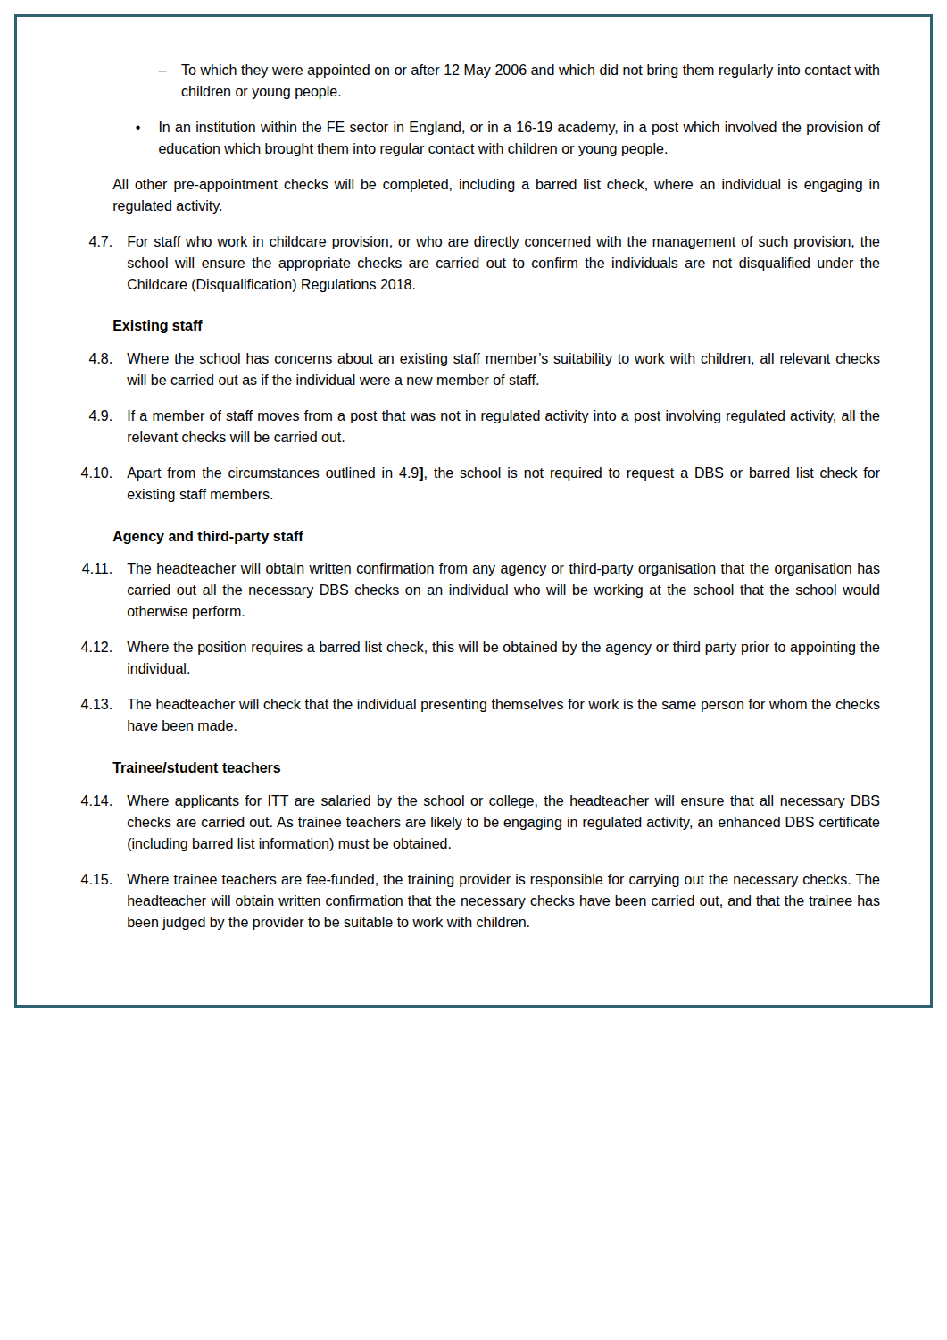To which they were appointed on or after 12 May 2006 and which did not bring them regularly into contact with children or young people.
In an institution within the FE sector in England, or in a 16-19 academy, in a post which involved the provision of education which brought them into regular contact with children or young people.
All other pre-appointment checks will be completed, including a barred list check, where an individual is engaging in regulated activity.
4.7.
For staff who work in childcare provision, or who are directly concerned with the management of such provision, the school will ensure the appropriate checks are carried out to confirm the individuals are not disqualified under the Childcare (Disqualification) Regulations 2018.
Existing staff
4.8.
Where the school has concerns about an existing staff member’s suitability to work with children, all relevant checks will be carried out as if the individual were a new member of staff.
4.9.
If a member of staff moves from a post that was not in regulated activity into a post involving regulated activity, all the relevant checks will be carried out.
4.10.
Apart from the circumstances outlined in 4.9], the school is not required to request a DBS or barred list check for existing staff members.
Agency and third-party staff
4.11.
The headteacher will obtain written confirmation from any agency or third-party organisation that the organisation has carried out all the necessary DBS checks on an individual who will be working at the school that the school would otherwise perform.
4.12.
Where the position requires a barred list check, this will be obtained by the agency or third party prior to appointing the individual.
4.13.
The headteacher will check that the individual presenting themselves for work is the same person for whom the checks have been made.
Trainee/student teachers
4.14.
Where applicants for ITT are salaried by the school or college, the headteacher will ensure that all necessary DBS checks are carried out. As trainee teachers are likely to be engaging in regulated activity, an enhanced DBS certificate (including barred list information) must be obtained.
4.15.
Where trainee teachers are fee-funded, the training provider is responsible for carrying out the necessary checks. The headteacher will obtain written confirmation that the necessary checks have been carried out, and that the trainee has been judged by the provider to be suitable to work with children.